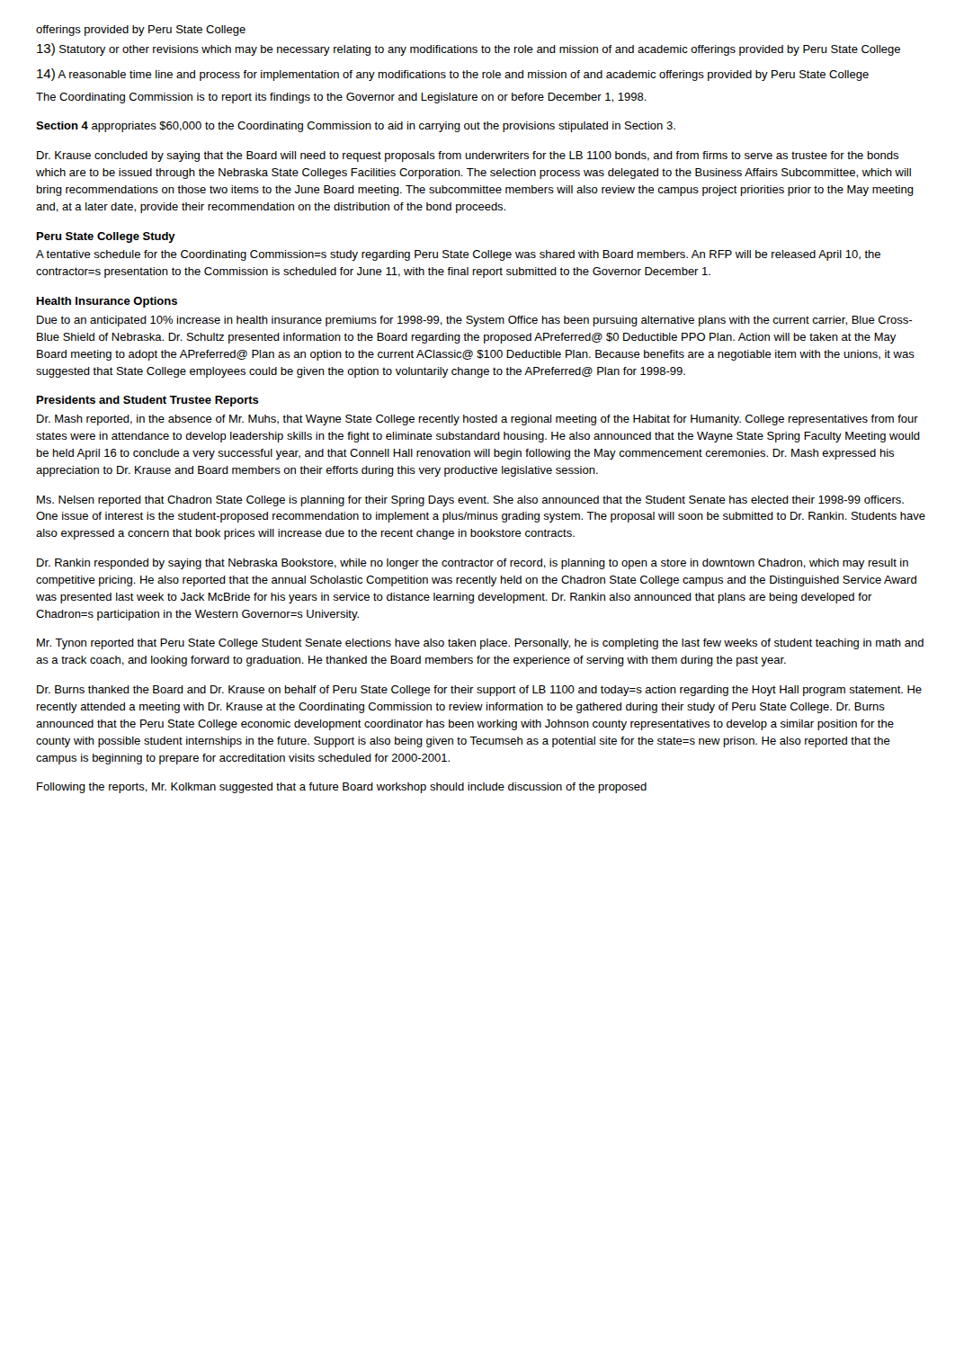offerings provided by Peru State College
13) Statutory or other revisions which may be necessary relating to any modifications to the role and mission of and academic offerings provided by Peru State College
14) A reasonable time line and process for implementation of any modifications to the role and mission of and academic offerings provided by Peru State College
The Coordinating Commission is to report its findings to the Governor and Legislature on or before December 1, 1998.
Section 4 appropriates $60,000 to the Coordinating Commission to aid in carrying out the provisions stipulated in Section 3.
Dr. Krause concluded by saying that the Board will need to request proposals from underwriters for the LB 1100 bonds, and from firms to serve as trustee for the bonds which are to be issued through the Nebraska State Colleges Facilities Corporation. The selection process was delegated to the Business Affairs Subcommittee, which will bring recommendations on those two items to the June Board meeting. The subcommittee members will also review the campus project priorities prior to the May meeting and, at a later date, provide their recommendation on the distribution of the bond proceeds.
Peru State College Study
A tentative schedule for the Coordinating Commission=s study regarding Peru State College was shared with Board members. An RFP will be released April 10, the contractor=s presentation to the Commission is scheduled for June 11, with the final report submitted to the Governor December 1.
Health Insurance Options
Due to an anticipated 10% increase in health insurance premiums for 1998-99, the System Office has been pursuing alternative plans with the current carrier, Blue Cross-Blue Shield of Nebraska. Dr. Schultz presented information to the Board regarding the proposed APreferred@ $0 Deductible PPO Plan. Action will be taken at the May Board meeting to adopt the APreferred@ Plan as an option to the current AClassic@ $100 Deductible Plan. Because benefits are a negotiable item with the unions, it was suggested that State College employees could be given the option to voluntarily change to the APreferred@ Plan for 1998-99.
Presidents and Student Trustee Reports
Dr. Mash reported, in the absence of Mr. Muhs, that Wayne State College recently hosted a regional meeting of the Habitat for Humanity. College representatives from four states were in attendance to develop leadership skills in the fight to eliminate substandard housing. He also announced that the Wayne State Spring Faculty Meeting would be held April 16 to conclude a very successful year, and that Connell Hall renovation will begin following the May commencement ceremonies. Dr. Mash expressed his appreciation to Dr. Krause and Board members on their efforts during this very productive legislative session.
Ms. Nelsen reported that Chadron State College is planning for their Spring Days event. She also announced that the Student Senate has elected their 1998-99 officers. One issue of interest is the student-proposed recommendation to implement a plus/minus grading system. The proposal will soon be submitted to Dr. Rankin. Students have also expressed a concern that book prices will increase due to the recent change in bookstore contracts.
Dr. Rankin responded by saying that Nebraska Bookstore, while no longer the contractor of record, is planning to open a store in downtown Chadron, which may result in competitive pricing. He also reported that the annual Scholastic Competition was recently held on the Chadron State College campus and the Distinguished Service Award was presented last week to Jack McBride for his years in service to distance learning development. Dr. Rankin also announced that plans are being developed for Chadron=s participation in the Western Governor=s University.
Mr. Tynon reported that Peru State College Student Senate elections have also taken place. Personally, he is completing the last few weeks of student teaching in math and as a track coach, and looking forward to graduation. He thanked the Board members for the experience of serving with them during the past year.
Dr. Burns thanked the Board and Dr. Krause on behalf of Peru State College for their support of LB 1100 and today=s action regarding the Hoyt Hall program statement. He recently attended a meeting with Dr. Krause at the Coordinating Commission to review information to be gathered during their study of Peru State College. Dr. Burns announced that the Peru State College economic development coordinator has been working with Johnson county representatives to develop a similar position for the county with possible student internships in the future. Support is also being given to Tecumseh as a potential site for the state=s new prison. He also reported that the campus is beginning to prepare for accreditation visits scheduled for 2000-2001.
Following the reports, Mr. Kolkman suggested that a future Board workshop should include discussion of the proposed